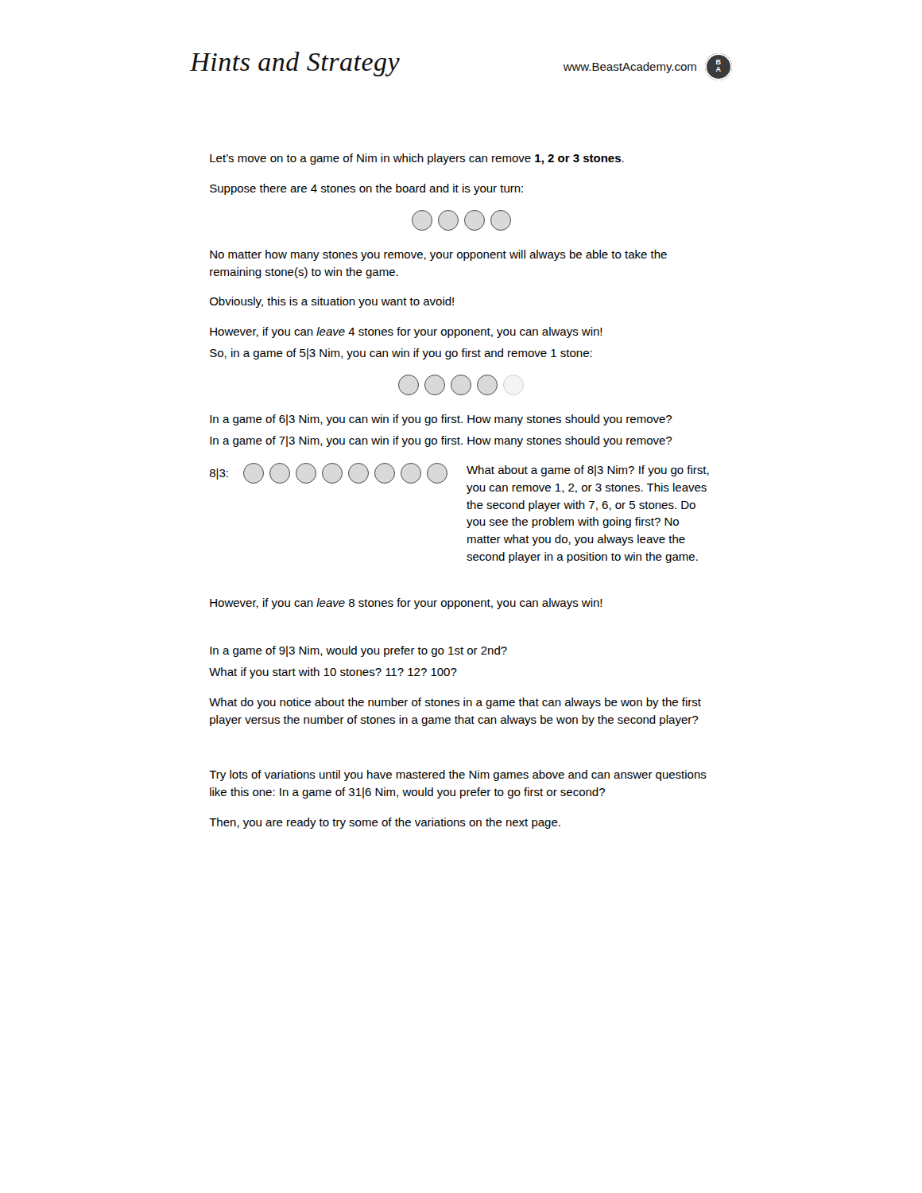Hints and Strategy
www.BeastAcademy.com
B
A
Let’s move on to a game of Nim in which players can remove 1, 2 or 3 stones.
Suppose there are 4 stones on the board and it is your turn:
No matter how many stones you remove, your opponent will always be able to take the remaining stone(s) to win the game.
Obviously, this is a situation you want to avoid!
However, if you can leave 4 stones for your opponent, you can always win!
So, in a game of 5|3 Nim, you can win if you go first and remove 1 stone:
In a game of 6|3 Nim, you can win if you go first. How many stones should you remove?
In a game of 7|3 Nim, you can win if you go first. How many stones should you remove?
8|3:
What about a game of 8|3 Nim? If you go first, you can remove 1, 2, or 3 stones. This leaves the second player with 7, 6, or 5 stones. Do you see the problem with going first? No matter what you do, you always leave the second player in a position to win the game.
However, if you can leave 8 stones for your opponent, you can always win!
In a game of 9|3 Nim, would you prefer to go 1st or 2nd?
What if you start with 10 stones? 11? 12? 100?
What do you notice about the number of stones in a game that can always be won by the first player versus the number of stones in a game that can always be won by the second player?
Try lots of variations until you have mastered the Nim games above and can answer questions like this one: In a game of 31|6 Nim, would you prefer to go first or second?
Then, you are ready to try some of the variations on the next page.